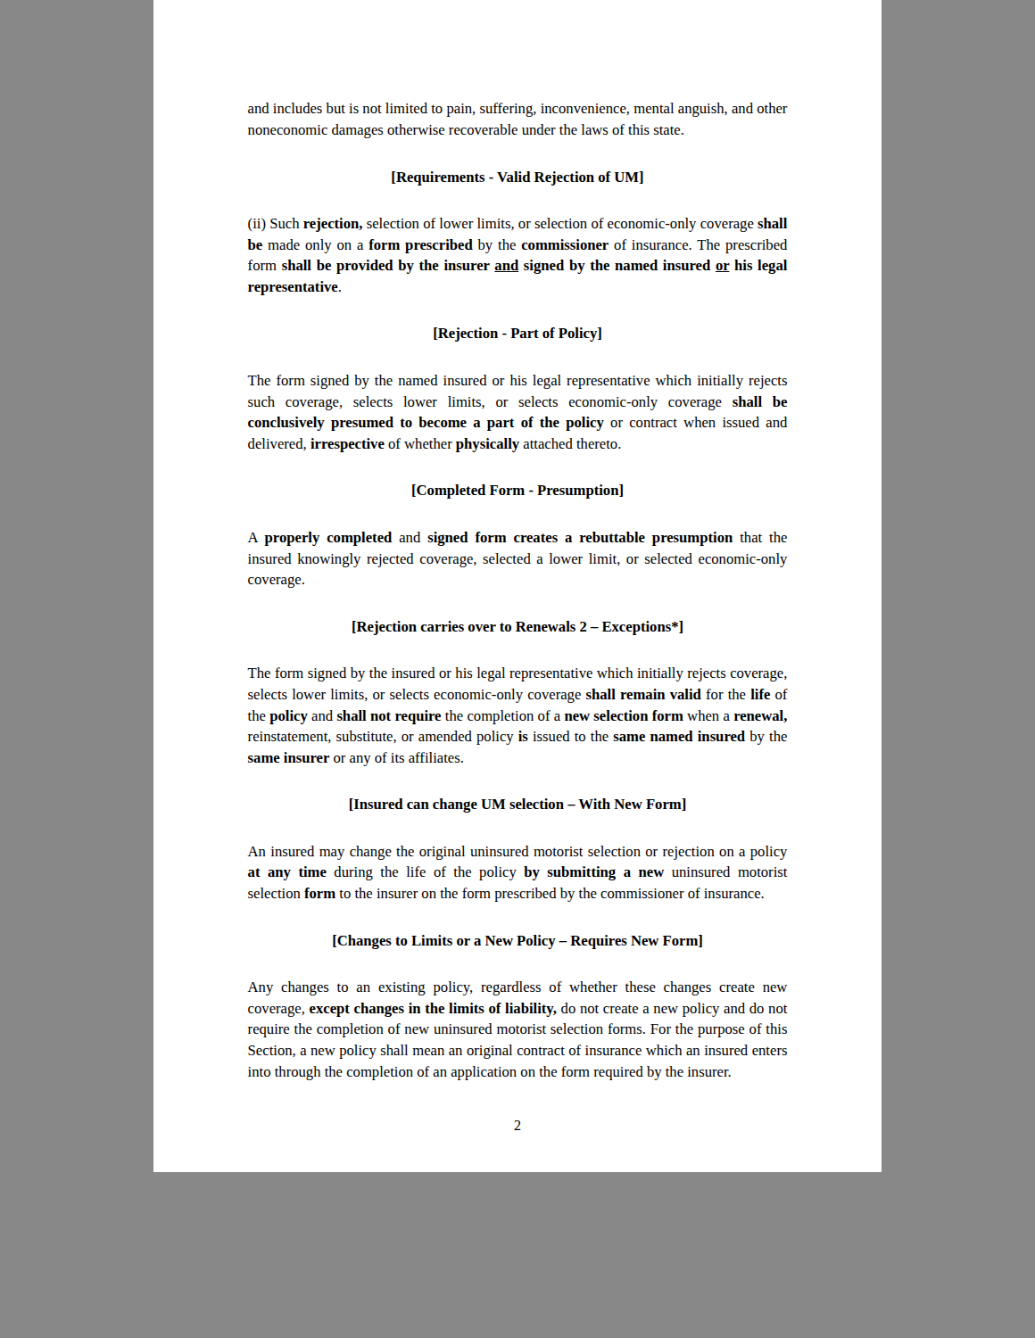and includes but is not limited to pain, suffering, inconvenience, mental anguish, and other noneconomic damages otherwise recoverable under the laws of this state.
[Requirements - Valid Rejection of UM]
(ii) Such rejection, selection of lower limits, or selection of economic-only coverage shall be made only on a form prescribed by the commissioner of insurance. The prescribed form shall be provided by the insurer and signed by the named insured or his legal representative.
[Rejection - Part of Policy]
The form signed by the named insured or his legal representative which initially rejects such coverage, selects lower limits, or selects economic-only coverage shall be conclusively presumed to become a part of the policy or contract when issued and delivered, irrespective of whether physically attached thereto.
[Completed Form - Presumption]
A properly completed and signed form creates a rebuttable presumption that the insured knowingly rejected coverage, selected a lower limit, or selected economic-only coverage.
[Rejection carries over to Renewals 2 – Exceptions*]
The form signed by the insured or his legal representative which initially rejects coverage, selects lower limits, or selects economic-only coverage shall remain valid for the life of the policy and shall not require the completion of a new selection form when a renewal, reinstatement, substitute, or amended policy is issued to the same named insured by the same insurer or any of its affiliates.
[Insured can change UM selection – With New Form]
An insured may change the original uninsured motorist selection or rejection on a policy at any time during the life of the policy by submitting a new uninsured motorist selection form to the insurer on the form prescribed by the commissioner of insurance.
[Changes to Limits or a New Policy – Requires New Form]
Any changes to an existing policy, regardless of whether these changes create new coverage, except changes in the limits of liability, do not create a new policy and do not require the completion of new uninsured motorist selection forms. For the purpose of this Section, a new policy shall mean an original contract of insurance which an insured enters into through the completion of an application on the form required by the insurer.
2